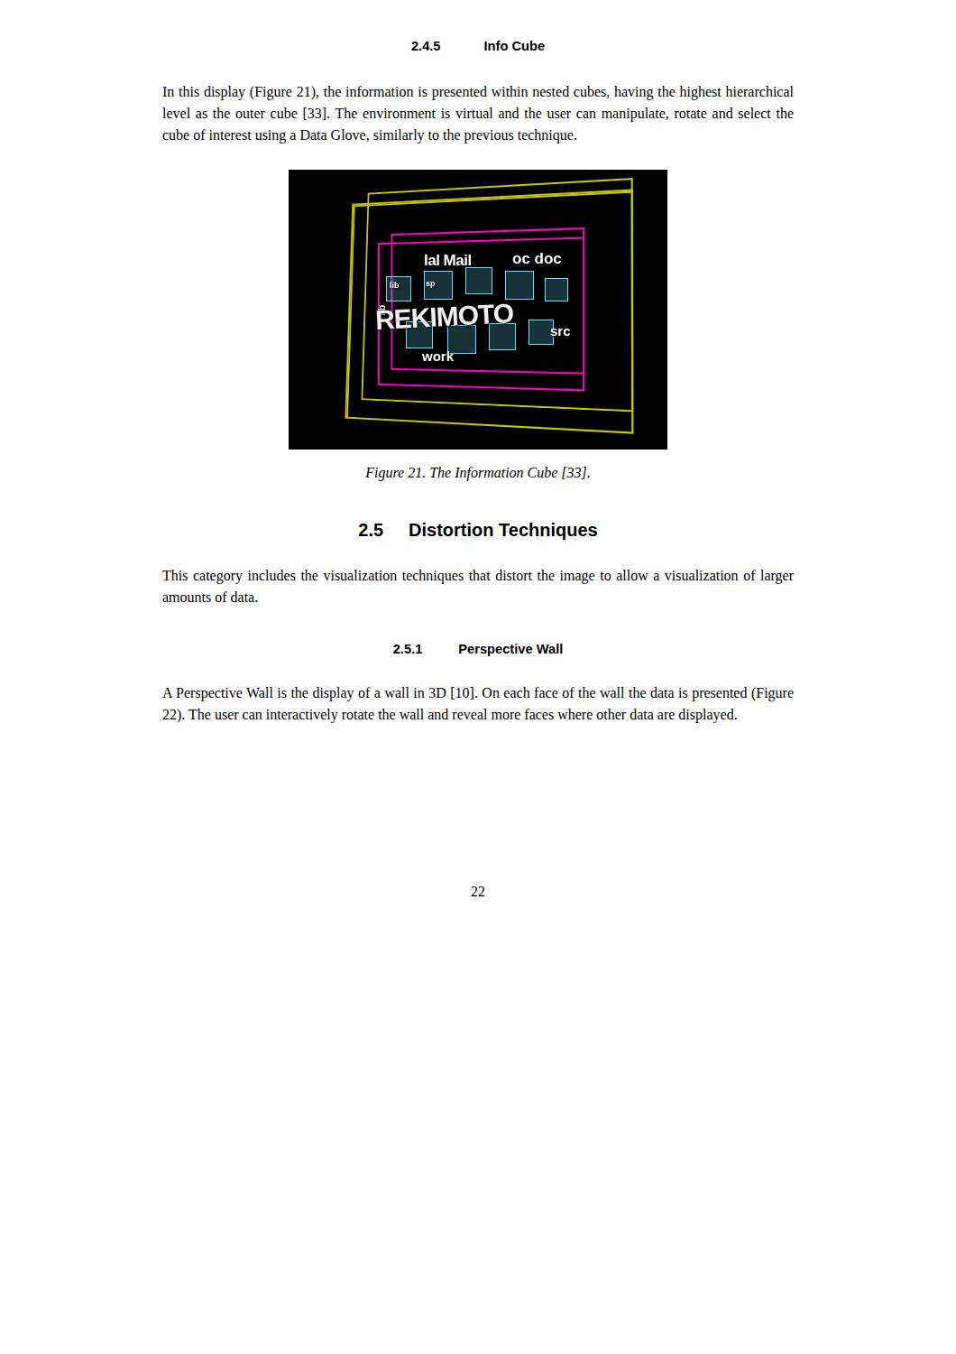2.4.5 Info Cube
In this display (Figure 21), the information is presented within nested cubes, having the highest hierarchical level as the outer cube [33]. The environment is virtual and the user can manipulate, rotate and select the cube of interest using a Data Glove, similarly to the previous technique.
lib
lal Mail
oc doc
lib
sp
REKIMOTO
src
work
Figure 21. The Information Cube [33].
2.5 Distortion Techniques
This category includes the visualization techniques that distort the image to allow a visualization of larger amounts of data.
2.5.1 Perspective Wall
A Perspective Wall is the display of a wall in 3D [10]. On each face of the wall the data is presented (Figure 22). The user can interactively rotate the wall and reveal more faces where other data are displayed.
22